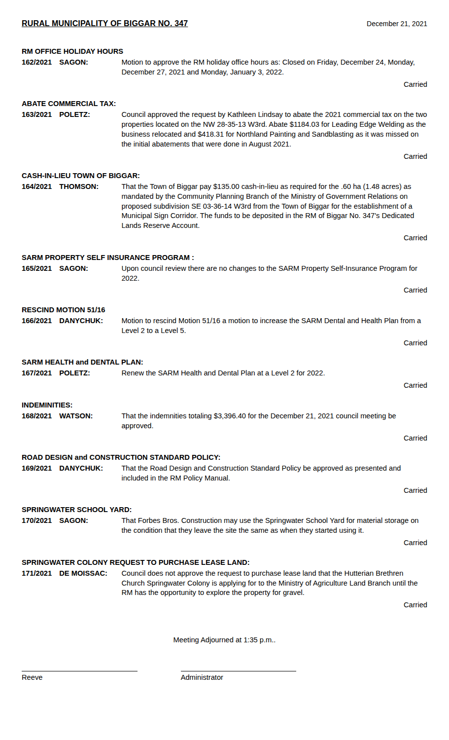RURAL MUNICIPALITY OF BIGGAR NO. 347
December 21, 2021
RM OFFICE HOLIDAY HOURS
162/2021 SAGON: Motion to approve the RM holiday office hours as: Closed on Friday, December 24, Monday, December 27, 2021 and Monday, January 3, 2022.
Carried
ABATE COMMERCIAL TAX:
163/2021 POLETZ: Council approved the request by Kathleen Lindsay to abate the 2021 commercial tax on the two properties located on the NW 28-35-13 W3rd. Abate $1184.03 for Leading Edge Welding as the business relocated and $418.31 for Northland Painting and Sandblasting as it was missed on the initial abatements that were done in August 2021.
Carried
CASH-IN-LIEU TOWN OF BIGGAR:
164/2021 THOMSON: That the Town of Biggar pay $135.00 cash-in-lieu as required for the .60 ha (1.48 acres) as mandated by the Community Planning Branch of the Ministry of Government Relations on proposed subdivision SE 03-36-14 W3rd from the Town of Biggar for the establishment of a Municipal Sign Corridor. The funds to be deposited in the RM of Biggar No. 347's Dedicated Lands Reserve Account.
Carried
SARM PROPERTY SELF INSURANCE PROGRAM :
165/2021 SAGON: Upon council review there are no changes to the SARM Property Self-Insurance Program for 2022.
Carried
RESCIND MOTION 51/16
166/2021 DANYCHUK: Motion to rescind Motion 51/16 a motion to increase the SARM Dental and Health Plan from a Level 2 to a Level 5.
Carried
SARM HEALTH and DENTAL PLAN:
167/2021 POLETZ: Renew the SARM Health and Dental Plan at a Level 2 for 2022.
Carried
INDEMINITIES:
168/2021 WATSON: That the indemnities totaling $3,396.40 for the December 21, 2021 council meeting be approved.
Carried
ROAD DESIGN and CONSTRUCTION STANDARD POLICY:
169/2021 DANYCHUK: That the Road Design and Construction Standard Policy be approved as presented and included in the RM Policy Manual.
Carried
SPRINGWATER SCHOOL YARD:
170/2021 SAGON: That Forbes Bros. Construction may use the Springwater School Yard for material storage on the condition that they leave the site the same as when they started using it.
Carried
SPRINGWATER COLONY REQUEST TO PURCHASE LEASE LAND:
171/2021 de MOISSAC: Council does not approve the request to purchase lease land that the Hutterian Brethren Church Springwater Colony is applying for to the Ministry of Agriculture Land Branch until the RM has the opportunity to explore the property for gravel.
Carried
Meeting Adjourned at 1:35 p.m..
Reeve
Administrator